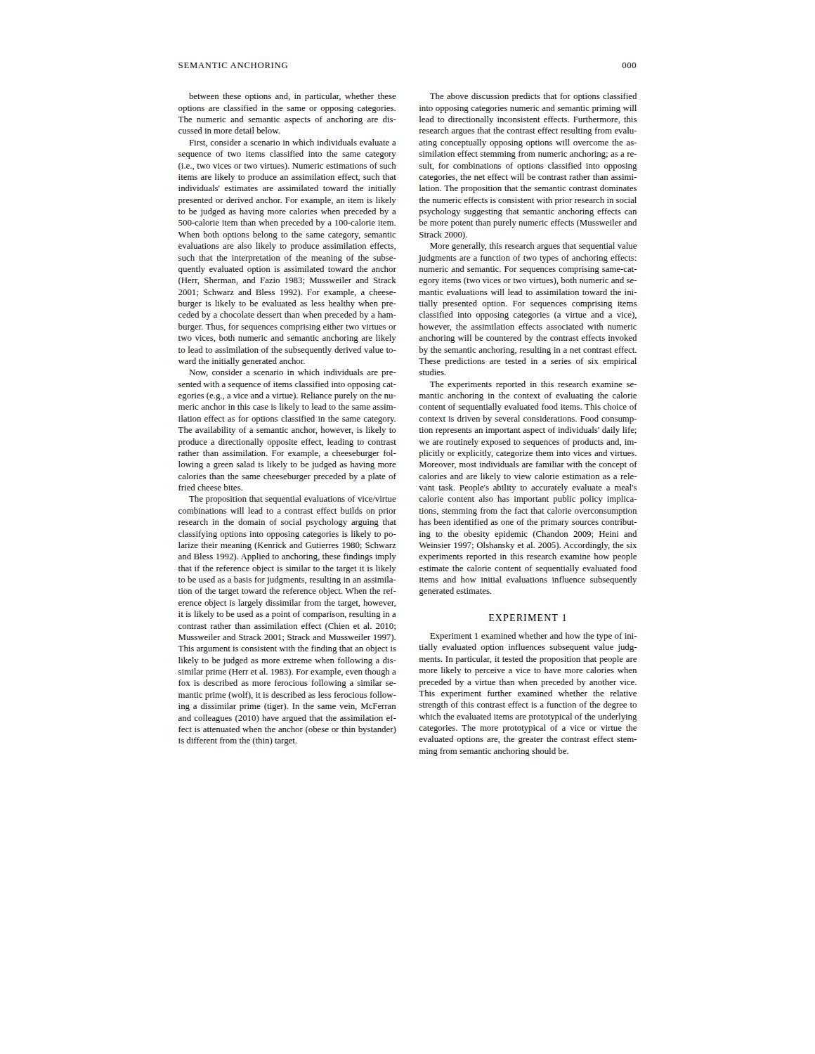Semantic Anchoring 000
between these options and, in particular, whether these options are classified in the same or opposing categories. The numeric and semantic aspects of anchoring are discussed in more detail below.
First, consider a scenario in which individuals evaluate a sequence of two items classified into the same category (i.e., two vices or two virtues). Numeric estimations of such items are likely to produce an assimilation effect, such that individuals' estimates are assimilated toward the initially presented or derived anchor. For example, an item is likely to be judged as having more calories when preceded by a 500-calorie item than when preceded by a 100-calorie item. When both options belong to the same category, semantic evaluations are also likely to produce assimilation effects, such that the interpretation of the meaning of the subsequently evaluated option is assimilated toward the anchor (Herr, Sherman, and Fazio 1983; Mussweiler and Strack 2001; Schwarz and Bless 1992). For example, a cheeseburger is likely to be evaluated as less healthy when preceded by a chocolate dessert than when preceded by a hamburger. Thus, for sequences comprising either two virtues or two vices, both numeric and semantic anchoring are likely to lead to assimilation of the subsequently derived value toward the initially generated anchor.
Now, consider a scenario in which individuals are presented with a sequence of items classified into opposing categories (e.g., a vice and a virtue). Reliance purely on the numeric anchor in this case is likely to lead to the same assimilation effect as for options classified in the same category. The availability of a semantic anchor, however, is likely to produce a directionally opposite effect, leading to contrast rather than assimilation. For example, a cheeseburger following a green salad is likely to be judged as having more calories than the same cheeseburger preceded by a plate of fried cheese bites.
The proposition that sequential evaluations of vice/virtue combinations will lead to a contrast effect builds on prior research in the domain of social psychology arguing that classifying options into opposing categories is likely to polarize their meaning (Kenrick and Gutierres 1980; Schwarz and Bless 1992). Applied to anchoring, these findings imply that if the reference object is similar to the target it is likely to be used as a basis for judgments, resulting in an assimilation of the target toward the reference object. When the reference object is largely dissimilar from the target, however, it is likely to be used as a point of comparison, resulting in a contrast rather than assimilation effect (Chien et al. 2010; Mussweiler and Strack 2001; Strack and Mussweiler 1997). This argument is consistent with the finding that an object is likely to be judged as more extreme when following a dissimilar prime (Herr et al. 1983). For example, even though a fox is described as more ferocious following a similar semantic prime (wolf), it is described as less ferocious following a dissimilar prime (tiger). In the same vein, McFerran and colleagues (2010) have argued that the assimilation effect is attenuated when the anchor (obese or thin bystander) is different from the (thin) target.
The above discussion predicts that for options classified into opposing categories numeric and semantic priming will lead to directionally inconsistent effects. Furthermore, this research argues that the contrast effect resulting from evaluating conceptually opposing options will overcome the assimilation effect stemming from numeric anchoring; as a result, for combinations of options classified into opposing categories, the net effect will be contrast rather than assimilation. The proposition that the semantic contrast dominates the numeric effects is consistent with prior research in social psychology suggesting that semantic anchoring effects can be more potent than purely numeric effects (Mussweiler and Strack 2000).
More generally, this research argues that sequential value judgments are a function of two types of anchoring effects: numeric and semantic. For sequences comprising same-category items (two vices or two virtues), both numeric and semantic evaluations will lead to assimilation toward the initially presented option. For sequences comprising items classified into opposing categories (a virtue and a vice), however, the assimilation effects associated with numeric anchoring will be countered by the contrast effects invoked by the semantic anchoring, resulting in a net contrast effect. These predictions are tested in a series of six empirical studies.
The experiments reported in this research examine semantic anchoring in the context of evaluating the calorie content of sequentially evaluated food items. This choice of context is driven by several considerations. Food consumption represents an important aspect of individuals' daily life; we are routinely exposed to sequences of products and, implicitly or explicitly, categorize them into vices and virtues. Moreover, most individuals are familiar with the concept of calories and are likely to view calorie estimation as a relevant task. People's ability to accurately evaluate a meal's calorie content also has important public policy implications, stemming from the fact that calorie overconsumption has been identified as one of the primary sources contributing to the obesity epidemic (Chandon 2009; Heini and Weinsier 1997; Olshansky et al. 2005). Accordingly, the six experiments reported in this research examine how people estimate the calorie content of sequentially evaluated food items and how initial evaluations influence subsequently generated estimates.
Experiment 1
Experiment 1 examined whether and how the type of initially evaluated option influences subsequent value judgments. In particular, it tested the proposition that people are more likely to perceive a vice to have more calories when preceded by a virtue than when preceded by another vice. This experiment further examined whether the relative strength of this contrast effect is a function of the degree to which the evaluated items are prototypical of the underlying categories. The more prototypical of a vice or virtue the evaluated options are, the greater the contrast effect stemming from semantic anchoring should be.